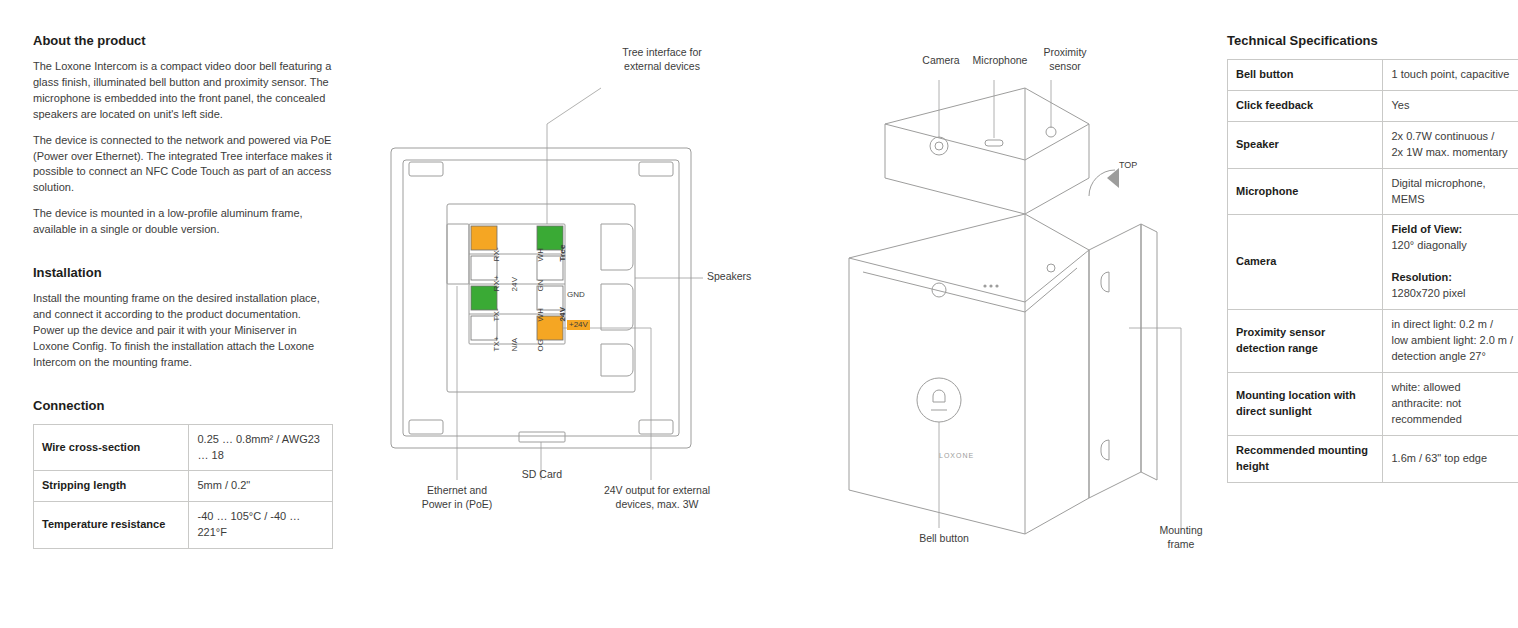About the product
The Loxone Intercom is a compact video door bell featuring a glass finish, illuminated bell button and proximity sensor. The microphone is embedded into the front panel, the concealed speakers are located on unit's left side.
The device is connected to the network and powered via PoE (Power over Ethernet). The integrated Tree interface makes it possible to connect an NFC Code Touch as part of an access solution.
The device is mounted in a low-profile aluminum frame, available in a single or double version.
Installation
Install the mounting frame on the desired installation place, and connect it according to the product documentation. Power up the device and pair it with your Miniserver in Loxone Config. To finish the installation attach the Loxone Intercom on the mounting frame.
Connection
| Wire cross-section | 0.25 … 0.8mm² / AWG23 … 18 |
| Stripping length | 5mm / 0.2" |
| Temperature resistance | -40 … 105°C / -40 … 221°F |
RX-
RX+
TX-
TX+
24V
N/A
WH
GN
WH
OG
Tree
24V
GND
+24V
Tree interface for
external devices
Speakers
Ethernet and
Power in (PoE)
SD Card
24V output for external
devices, max. 3W
LOXONE
Camera
Microphone
Proximity
sensor
Bell button
Mounting
frame
TOP
Technical Specifications
| Bell button | 1 touch point, capacitive |
| Click feedback | Yes |
| Speaker | 2x 0.7W continuous / 2x 1W max. momentary |
| Microphone | Digital microphone, MEMS |
| Camera | Field of View: 120° diagonally Resolution: 1280x720 pixel |
| Proximity sensor detection range | in direct light: 0.2 m / low ambient light: 2.0 m / detection angle 27° |
| Mounting location with direct sunlight | white: allowed anthracite: not recommended |
| Recommended mounting height | 1.6m / 63" top edge |